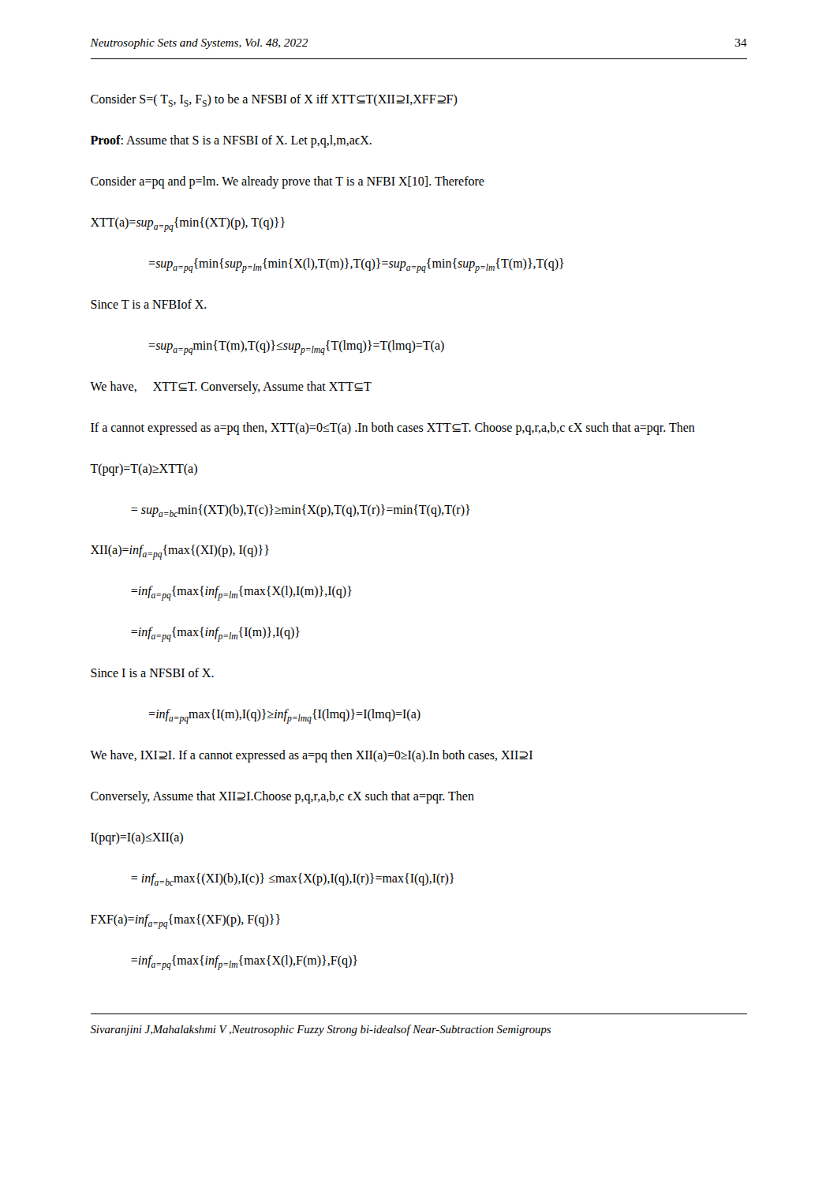Neutrosophic Sets and Systems, Vol. 48, 2022 34
Consider S=( TS, IS, FS) to be a NFSBI of X iff XTT⊆T(XII⊇I,XFF⊇F)
Proof: Assume that S is a NFSBI of X. Let p,q,l,m,aϵX.
Consider a=pq and p=lm. We already prove that T is a NFBI X[10]. Therefore
XTT(a)=supa=pq{min{(XT)(p), T(q)}}
=supa=pq{min{supp=lm{min{X(l),T(m)},T(q)}=supa=pq{min{supp=lm{T(m)},T(q)}
Since T is a NFBIof X.
=supa=pqmin{T(m),T(q)}≤supp=lmq{T(lmq)}=T(lmq)=T(a)
We have, XTT⊆T. Conversely, Assume that XTT⊆T
If a cannot expressed as a=pq then, XTT(a)=0≤T(a) .In both cases XTT⊆T. Choose p,q,r,a,b,c ϵX such that a=pqr. Then
T(pqr)=T(a)≥XTT(a)
= supa=bcmin{(XT)(b),T(c)}≥min{X(p),T(q),T(r)}=min{T(q),T(r)}
XII(a)=infa=pq{max{(XI)(p), I(q)}}
=infa=pq{max{infp=lm{max{X(l),I(m)},I(q)}
=infa=pq{max{infp=lm{I(m)},I(q)}
Since I is a NFSBI of X.
=infa=pqmax{I(m),I(q)}≥infp=lmq{I(lmq)}=I(lmq)=I(a)
We have, IXI⊇I. If a cannot expressed as a=pq then XII(a)=0≥I(a).In both cases, XII⊇I
Conversely, Assume that XII⊇I.Choose p,q,r,a,b,c ϵX such that a=pqr. Then
I(pqr)=I(a)≤XII(a)
= infa=bcmax{(XI)(b),I(c)} ≤max{X(p),I(q),I(r)}=max{I(q),I(r)}
FXF(a)=infa=pq{max{(XF)(p), F(q)}}
=infa=pq{max{infp=lm{max{X(l),F(m)},F(q)}
Sivaranjini J,Mahalakshmi V ,Neutrosophic Fuzzy Strong bi-idealsof Near-Subtraction Semigroups